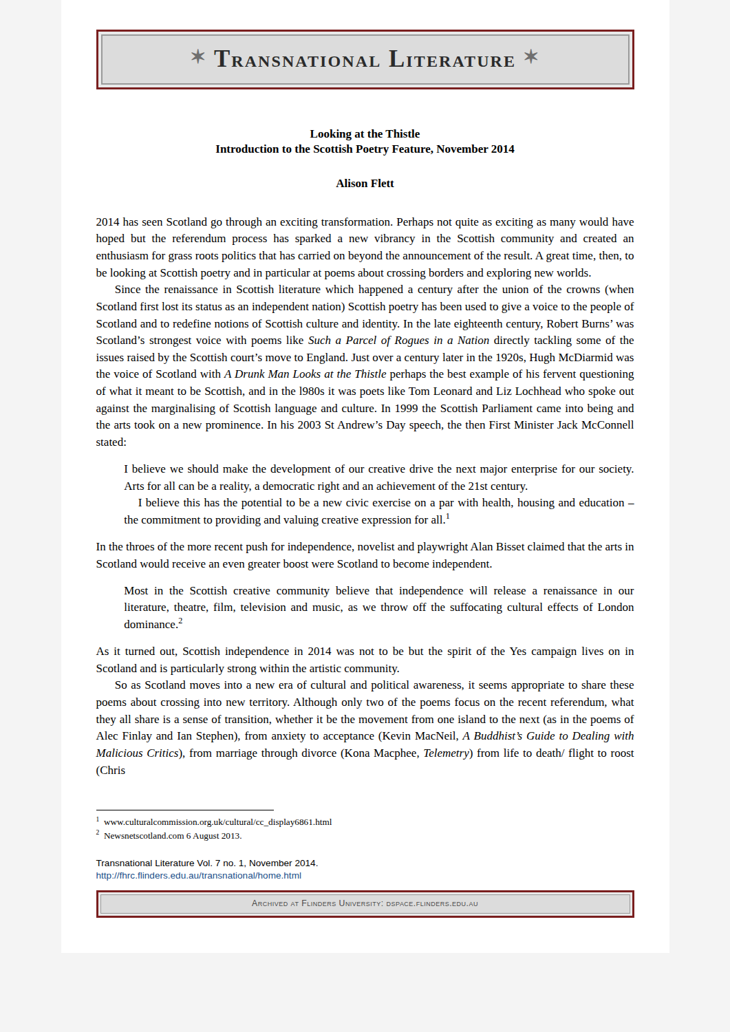✶Transnational Literature✶
Looking at the Thistle Introduction to the Scottish Poetry Feature, November 2014
Alison Flett
2014 has seen Scotland go through an exciting transformation. Perhaps not quite as exciting as many would have hoped but the referendum process has sparked a new vibrancy in the Scottish community and created an enthusiasm for grass roots politics that has carried on beyond the announcement of the result. A great time, then, to be looking at Scottish poetry and in particular at poems about crossing borders and exploring new worlds.
Since the renaissance in Scottish literature which happened a century after the union of the crowns (when Scotland first lost its status as an independent nation) Scottish poetry has been used to give a voice to the people of Scotland and to redefine notions of Scottish culture and identity. In the late eighteenth century, Robert Burns’ was Scotland’s strongest voice with poems like Such a Parcel of Rogues in a Nation directly tackling some of the issues raised by the Scottish court’s move to England. Just over a century later in the 1920s, Hugh McDiarmid was the voice of Scotland with A Drunk Man Looks at the Thistle perhaps the best example of his fervent questioning of what it meant to be Scottish, and in the l980s it was poets like Tom Leonard and Liz Lochhead who spoke out against the marginalising of Scottish language and culture. In 1999 the Scottish Parliament came into being and the arts took on a new prominence. In his 2003 St Andrew’s Day speech, the then First Minister Jack McConnell stated:
I believe we should make the development of our creative drive the next major enterprise for our society. Arts for all can be a reality, a democratic right and an achievement of the 21st century.
I believe this has the potential to be a new civic exercise on a par with health, housing and education – the commitment to providing and valuing creative expression for all.1
In the throes of the more recent push for independence, novelist and playwright Alan Bisset claimed that the arts in Scotland would receive an even greater boost were Scotland to become independent.
Most in the Scottish creative community believe that independence will release a renaissance in our literature, theatre, film, television and music, as we throw off the suffocating cultural effects of London dominance.2
As it turned out, Scottish independence in 2014 was not to be but the spirit of the Yes campaign lives on in Scotland and is particularly strong within the artistic community.
So as Scotland moves into a new era of cultural and political awareness, it seems appropriate to share these poems about crossing into new territory. Although only two of the poems focus on the recent referendum, what they all share is a sense of transition, whether it be the movement from one island to the next (as in the poems of Alec Finlay and Ian Stephen), from anxiety to acceptance (Kevin MacNeil, A Buddhist’s Guide to Dealing with Malicious Critics), from marriage through divorce (Kona Macphee, Telemetry) from life to death/ flight to roost (Chris
1 www.culturalcommission.org.uk/cultural/cc_display6861.html
2 Newsnetscotland.com 6 August 2013.
Transnational Literature Vol. 7 no. 1, November 2014.
http://fhrc.flinders.edu.au/transnational/home.html
Archived at Flinders University: dspace.flinders.edu.au